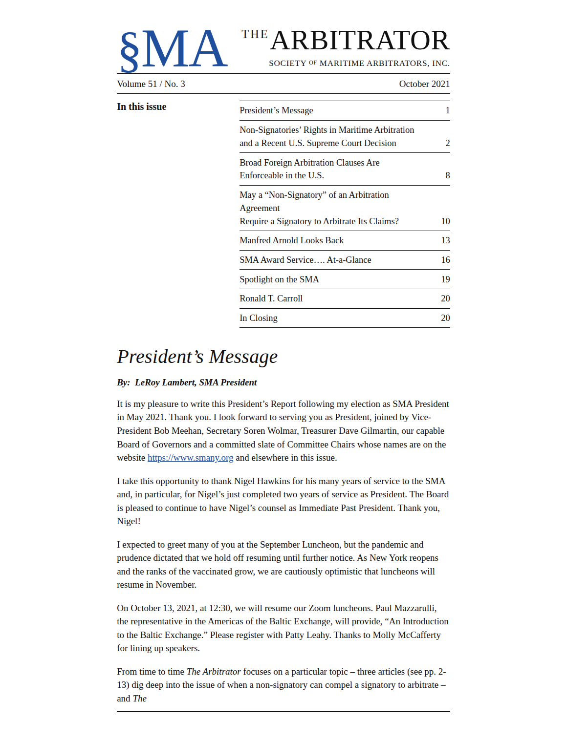§MA
THEARBITRATOR
SOCIETY OF MARITIME ARBITRATORS, INC.
Volume 51 / No. 3 October 2021
In this issue
| President’s Message | 1 |
| Non-Signatories’ Rights in Maritime Arbitration and a Recent U.S. Supreme Court Decision | 2 |
| Broad Foreign Arbitration Clauses Are Enforceable in the U.S. | 8 |
| May a “Non-Signatory” of an Arbitration Agreement Require a Signatory to Arbitrate Its Claims? | 10 |
| Manfred Arnold Looks Back | 13 |
| SMA Award Service…. At-a-Glance | 16 |
| Spotlight on the SMA | 19 |
| Ronald T. Carroll | 20 |
| In Closing | 20 |
President’s Message
By: LeRoy Lambert, SMA President
It is my pleasure to write this President’s Report following my election as SMA President in May 2021. Thank you. I look forward to serving you as President, joined by Vice-President Bob Meehan, Secretary Soren Wolmar, Treasurer Dave Gilmartin, our capable Board of Governors and a committed slate of Committee Chairs whose names are on the website https://www.smany.org and elsewhere in this issue.
I take this opportunity to thank Nigel Hawkins for his many years of service to the SMA and, in particular, for Nigel’s just completed two years of service as President. The Board is pleased to continue to have Nigel’s counsel as Immediate Past President. Thank you, Nigel!
I expected to greet many of you at the September Luncheon, but the pandemic and prudence dictated that we hold off resuming until further notice. As New York reopens and the ranks of the vaccinated grow, we are cautiously optimistic that luncheons will resume in November.
On October 13, 2021, at 12:30, we will resume our Zoom luncheons. Paul Mazzarulli, the representative in the Americas of the Baltic Exchange, will provide, “An Introduction to the Baltic Exchange.” Please register with Patty Leahy. Thanks to Molly McCafferty for lining up speakers.
From time to time The Arbitrator focuses on a particular topic – three articles (see pp. 2-13) dig deep into the issue of when a non-signatory can compel a signatory to arbitrate – and The